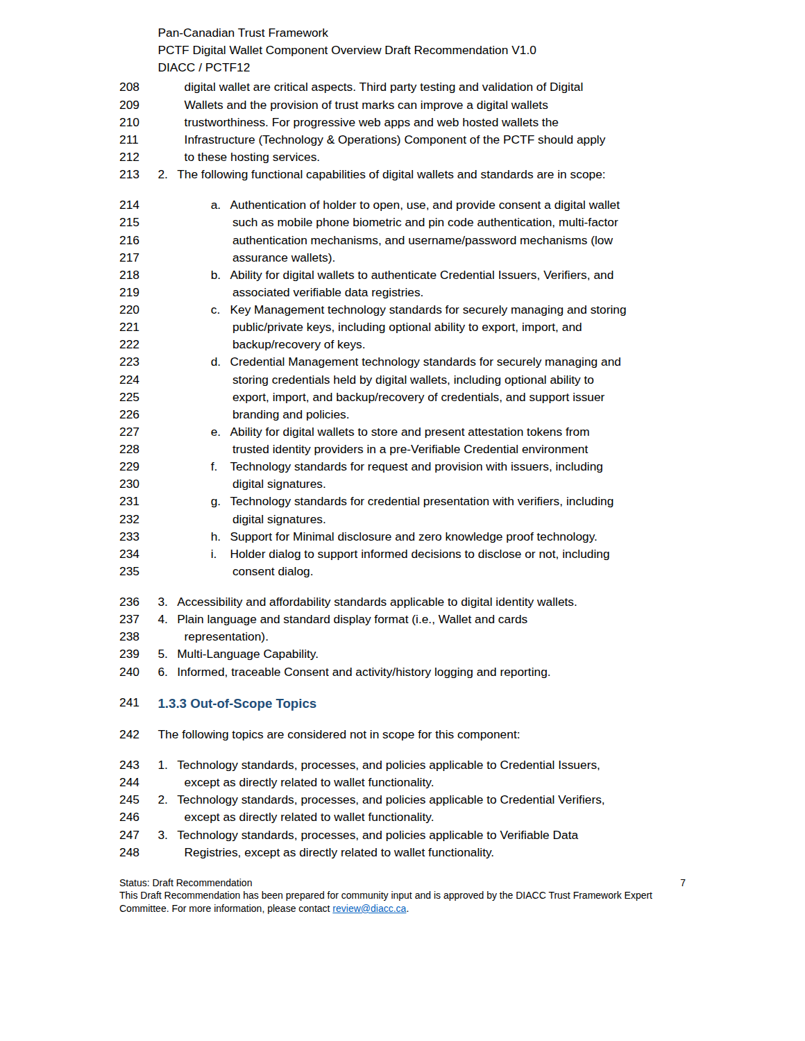Pan-Canadian Trust Framework
PCTF Digital Wallet Component Overview Draft Recommendation V1.0
DIACC / PCTF12
208 digital wallet are critical aspects. Third party testing and validation of Digital
209 Wallets and the provision of trust marks can improve a digital wallets
210 trustworthiness. For progressive web apps and web hosted wallets the
211 Infrastructure (Technology & Operations) Component of the PCTF should apply
212 to these hosting services.
2132. The following functional capabilities of digital wallets and standards are in scope:
214 a. Authentication of holder to open, use, and provide consent a digital wallet
215 such as mobile phone biometric and pin code authentication, multi-factor
216 authentication mechanisms, and username/password mechanisms (low
217 assurance wallets).
218 b. Ability for digital wallets to authenticate Credential Issuers, Verifiers, and
219 associated verifiable data registries.
220 c. Key Management technology standards for securely managing and storing
221 public/private keys, including optional ability to export, import, and
222 backup/recovery of keys.
223 d. Credential Management technology standards for securely managing and
224 storing credentials held by digital wallets, including optional ability to
225 export, import, and backup/recovery of credentials, and support issuer
226 branding and policies.
227 e. Ability for digital wallets to store and present attestation tokens from
228 trusted identity providers in a pre-Verifiable Credential environment
229 f. Technology standards for request and provision with issuers, including
230 digital signatures.
231 g. Technology standards for credential presentation with verifiers, including
232 digital signatures.
233 h. Support for Minimal disclosure and zero knowledge proof technology.
234 i. Holder dialog to support informed decisions to disclose or not, including
235 consent dialog.
2363. Accessibility and affordability standards applicable to digital identity wallets.
2374. Plain language and standard display format (i.e., Wallet and cards
238 representation).
2395. Multi-Language Capability.
2406. Informed, traceable Consent and activity/history logging and reporting.
241
1.3.3 Out-of-Scope Topics
242 The following topics are considered not in scope for this component:
2431. Technology standards, processes, and policies applicable to Credential Issuers,
244 except as directly related to wallet functionality.
2452. Technology standards, processes, and policies applicable to Credential Verifiers,
246 except as directly related to wallet functionality.
2473. Technology standards, processes, and policies applicable to Verifiable Data
248 Registries, except as directly related to wallet functionality.
Status: Draft Recommendation 7
This Draft Recommendation has been prepared for community input and is approved by the DIACC Trust Framework Expert Committee. For more information, please contact review@diacc.ca.